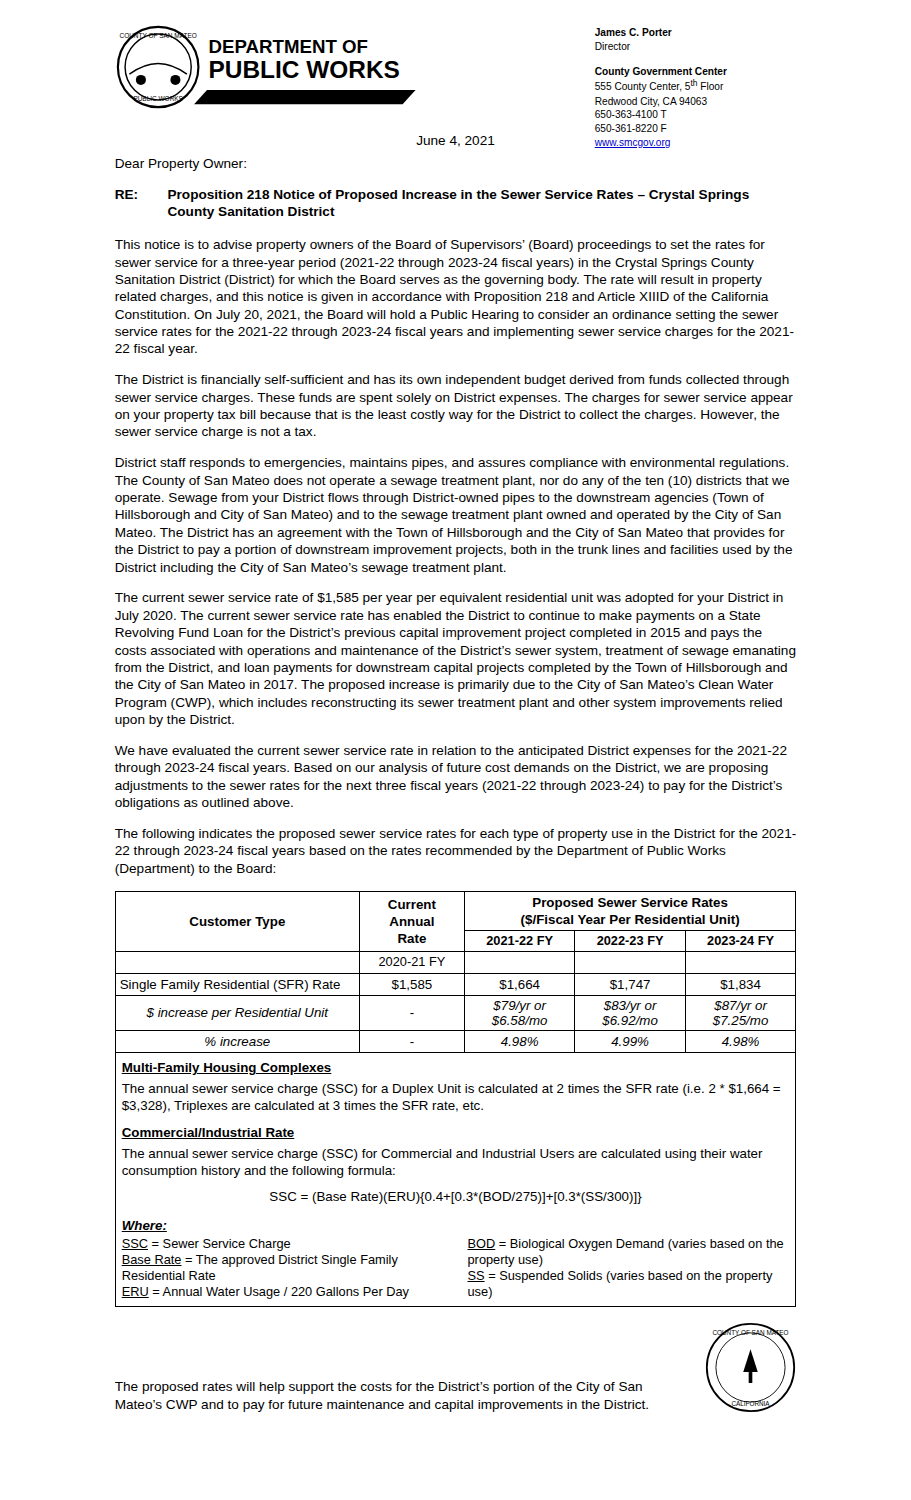James C. Porter
Director
County Government Center
555 County Center, 5th Floor
Redwood City, CA 94063
650-363-4100 T
650-361-8220 F
www.smcgov.org
June 4, 2021
Dear Property Owner:
RE:
Proposition 218 Notice of Proposed Increase in the Sewer Service Rates – Crystal Springs County Sanitation District
This notice is to advise property owners of the Board of Supervisors’ (Board) proceedings to set the rates for sewer service for a three-year period (2021-22 through 2023-24 fiscal years) in the Crystal Springs County Sanitation District (District) for which the Board serves as the governing body. The rate will result in property related charges, and this notice is given in accordance with Proposition 218 and Article XIIID of the California Constitution. On July 20, 2021, the Board will hold a Public Hearing to consider an ordinance setting the sewer service rates for the 2021-22 through 2023-24 fiscal years and implementing sewer service charges for the 2021-22 fiscal year.
The District is financially self-sufficient and has its own independent budget derived from funds collected through sewer service charges. These funds are spent solely on District expenses. The charges for sewer service appear on your property tax bill because that is the least costly way for the District to collect the charges. However, the sewer service charge is not a tax.
District staff responds to emergencies, maintains pipes, and assures compliance with environmental regulations. The County of San Mateo does not operate a sewage treatment plant, nor do any of the ten (10) districts that we operate. Sewage from your District flows through District-owned pipes to the downstream agencies (Town of Hillsborough and City of San Mateo) and to the sewage treatment plant owned and operated by the City of San Mateo. The District has an agreement with the Town of Hillsborough and the City of San Mateo that provides for the District to pay a portion of downstream improvement projects, both in the trunk lines and facilities used by the District including the City of San Mateo’s sewage treatment plant.
The current sewer service rate of $1,585 per year per equivalent residential unit was adopted for your District in July 2020. The current sewer service rate has enabled the District to continue to make payments on a State Revolving Fund Loan for the District’s previous capital improvement project completed in 2015 and pays the costs associated with operations and maintenance of the District’s sewer system, treatment of sewage emanating from the District, and loan payments for downstream capital projects completed by the Town of Hillsborough and the City of San Mateo in 2017. The proposed increase is primarily due to the City of San Mateo’s Clean Water Program (CWP), which includes reconstructing its sewer treatment plant and other system improvements relied upon by the District.
We have evaluated the current sewer service rate in relation to the anticipated District expenses for the 2021-22 through 2023-24 fiscal years. Based on our analysis of future cost demands on the District, we are proposing adjustments to the sewer rates for the next three fiscal years (2021-22 through 2023-24) to pay for the District’s obligations as outlined above.
The following indicates the proposed sewer service rates for each type of property use in the District for the 2021-22 through 2023-24 fiscal years based on the rates recommended by the Department of Public Works (Department) to the Board:
| Customer Type | Current Annual Rate | Proposed Sewer Service Rates ($/Fiscal Year Per Residential Unit) |
| --- | --- | --- |
| 2021-22 FY | 2022-23 FY | 2023-24 FY |
| | 2020-21 FY | | | |
| Single Family Residential (SFR) Rate | $1,585 | $1,664 | $1,747 | $1,834 |
| $ increase per Residential Unit | - | $79/yr or $6.58/mo | $83/yr or $6.92/mo | $87/yr or $7.25/mo |
| % increase | - | 4.98% | 4.99% | 4.98% |
Multi-Family Housing Complexes
The annual sewer service charge (SSC) for a Duplex Unit is calculated at 2 times the SFR rate (i.e. 2 * $1,664 = $3,328), Triplexes are calculated at 3 times the SFR rate, etc.
Commercial/Industrial Rate
The annual sewer service charge (SSC) for Commercial and Industrial Users are calculated using their water consumption history and the following formula:
SSC = (Base Rate)(ERU){0.4+[0.3*(BOD/275)]+[0.3*(SS/300)]}
Where:
SSC = Sewer Service Charge
Base Rate = The approved District Single Family Residential Rate
ERU = Annual Water Usage / 220 Gallons Per Day
BOD = Biological Oxygen Demand (varies based on the property use)
SS = Suspended Solids (varies based on the property use)
The proposed rates will help support the costs for the District’s portion of the City of San Mateo’s CWP and to pay for future maintenance and capital improvements in the District.